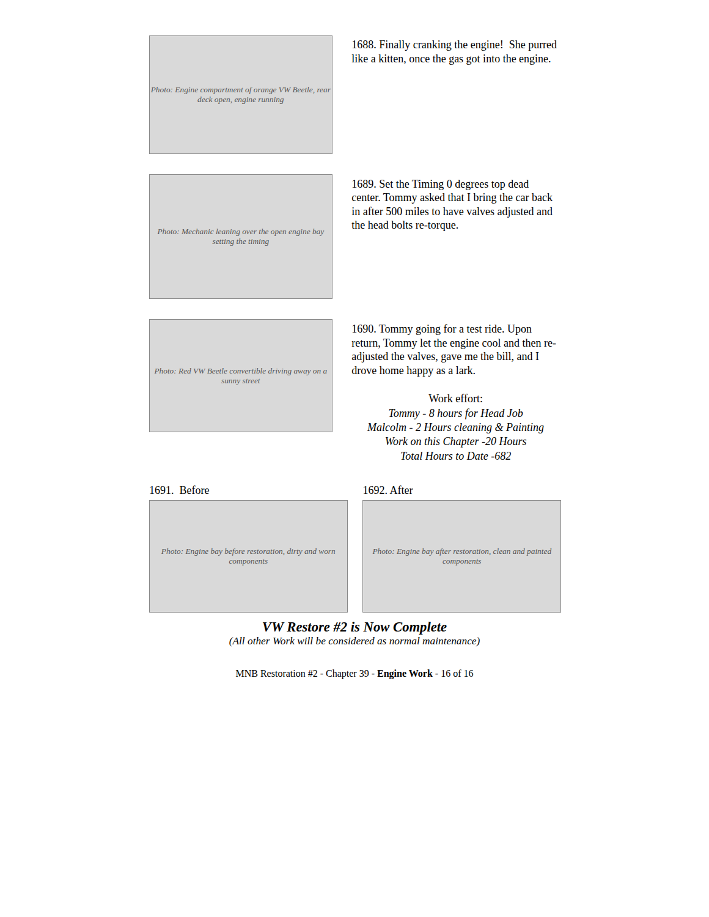Photo: Engine compartment of orange VW Beetle, rear deck open, engine running
1688. Finally cranking the engine! She purred like a kitten, once the gas got into the engine.
Photo: Mechanic leaning over the open engine bay setting the timing
1689. Set the Timing 0 degrees top dead center. Tommy asked that I bring the car back in after 500 miles to have valves adjusted and the head bolts re-torque.
Photo: Red VW Beetle convertible driving away on a sunny street
1690. Tommy going for a test ride. Upon return, Tommy let the engine cool and then re-adjusted the valves, gave me the bill, and I drove home happy as a lark.
Work effort:
Tommy - 8 hours for Head Job
Malcolm - 2 Hours cleaning & Painting
Work on this Chapter -20 Hours
Total Hours to Date -682
1691. Before
Photo: Engine bay before restoration, dirty and worn components
1692. After
Photo: Engine bay after restoration, clean and painted components
VW Restore #2 is Now Complete
(All other Work will be considered as normal maintenance)
MNB Restoration #2 - Chapter 39 - Engine Work - 16 of 16